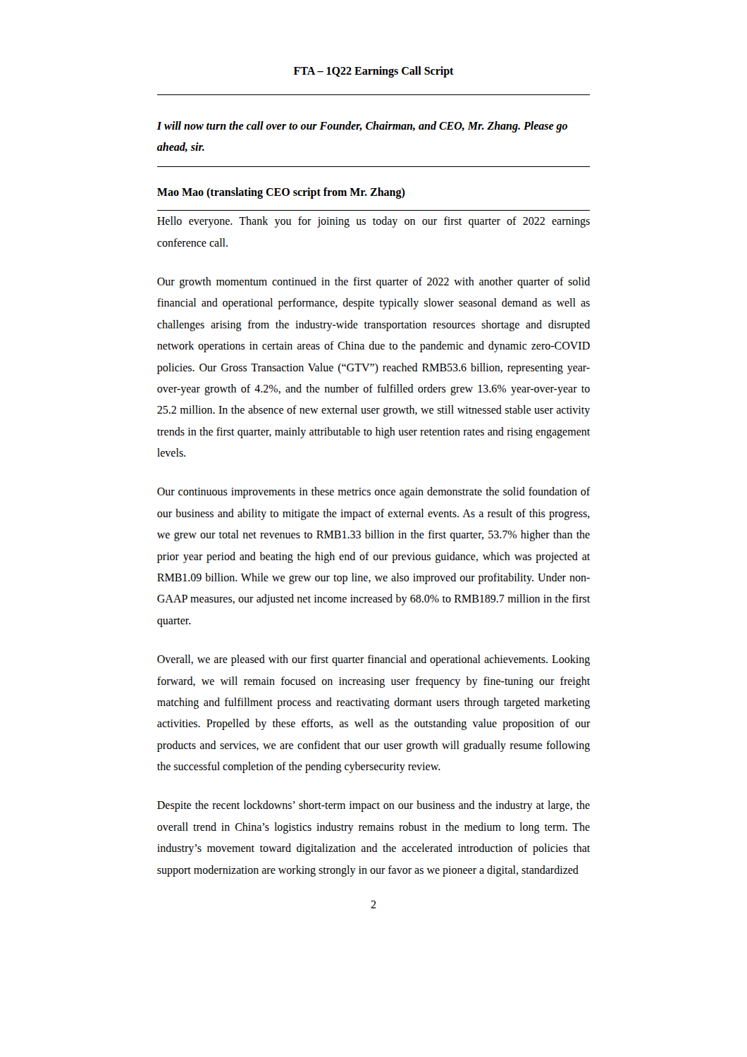FTA – 1Q22 Earnings Call Script
I will now turn the call over to our Founder, Chairman, and CEO, Mr. Zhang. Please go ahead, sir.
Mao Mao (translating CEO script from Mr. Zhang)
Hello everyone. Thank you for joining us today on our first quarter of 2022 earnings conference call.
Our growth momentum continued in the first quarter of 2022 with another quarter of solid financial and operational performance, despite typically slower seasonal demand as well as challenges arising from the industry-wide transportation resources shortage and disrupted network operations in certain areas of China due to the pandemic and dynamic zero-COVID policies. Our Gross Transaction Value (“GTV”) reached RMB53.6 billion, representing year-over-year growth of 4.2%, and the number of fulfilled orders grew 13.6% year-over-year to 25.2 million. In the absence of new external user growth, we still witnessed stable user activity trends in the first quarter, mainly attributable to high user retention rates and rising engagement levels.
Our continuous improvements in these metrics once again demonstrate the solid foundation of our business and ability to mitigate the impact of external events. As a result of this progress, we grew our total net revenues to RMB1.33 billion in the first quarter, 53.7% higher than the prior year period and beating the high end of our previous guidance, which was projected at RMB1.09 billion. While we grew our top line, we also improved our profitability. Under non-GAAP measures, our adjusted net income increased by 68.0% to RMB189.7 million in the first quarter.
Overall, we are pleased with our first quarter financial and operational achievements. Looking forward, we will remain focused on increasing user frequency by fine-tuning our freight matching and fulfillment process and reactivating dormant users through targeted marketing activities. Propelled by these efforts, as well as the outstanding value proposition of our products and services, we are confident that our user growth will gradually resume following the successful completion of the pending cybersecurity review.
Despite the recent lockdowns’ short-term impact on our business and the industry at large, the overall trend in China’s logistics industry remains robust in the medium to long term. The industry’s movement toward digitalization and the accelerated introduction of policies that support modernization are working strongly in our favor as we pioneer a digital, standardized
2